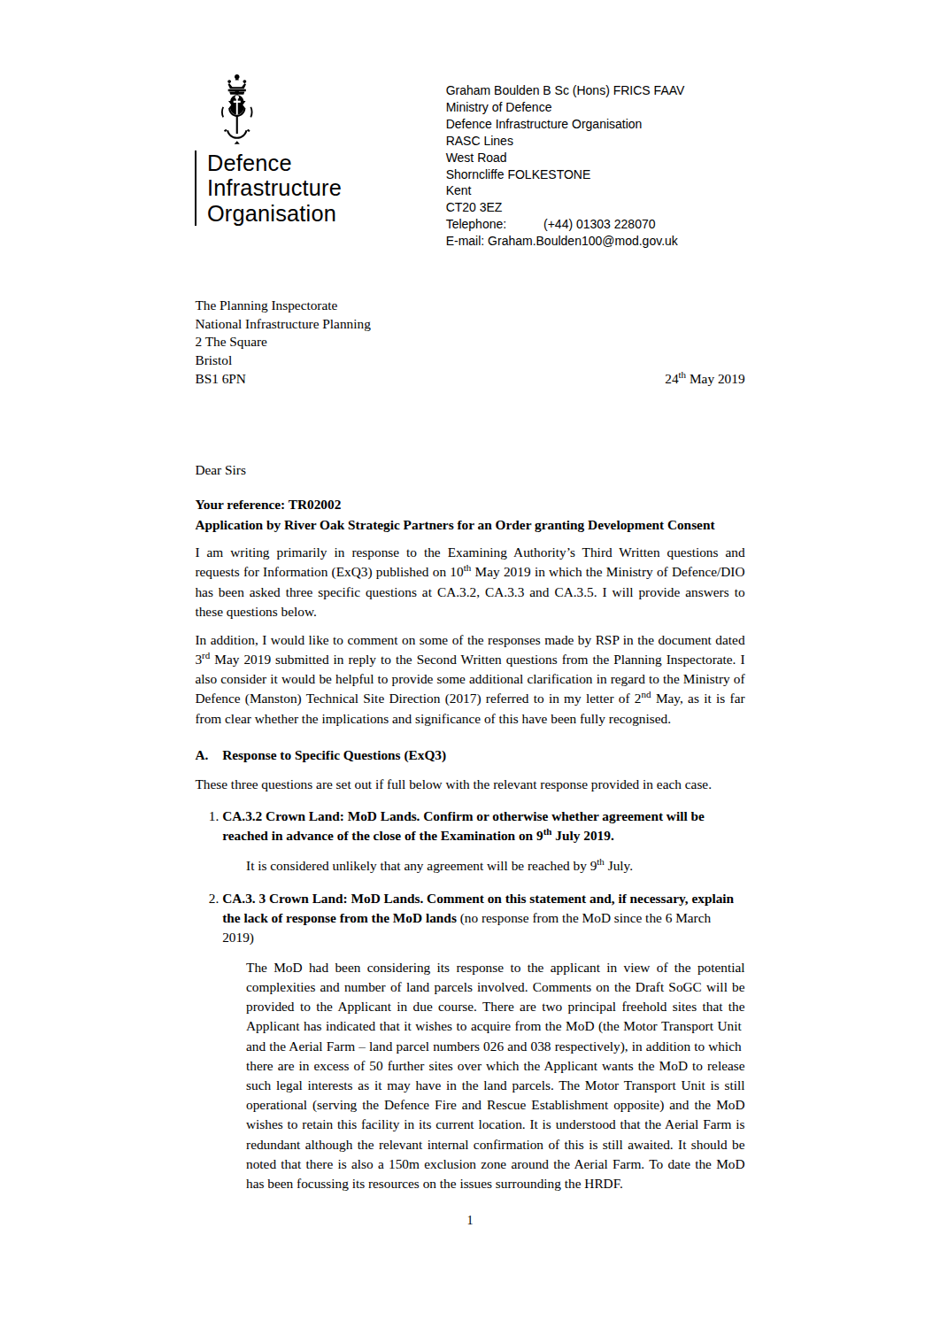Defence
Infrastructure
Organisation
Graham Boulden B Sc (Hons) FRICS FAAV
Ministry of Defence
Defence Infrastructure Organisation
RASC Lines
West Road
Shorncliffe FOLKESTONE
Kent
CT20 3EZ
Telephone:(+44) 01303 228070
E-mail: Graham.Boulden100@mod.gov.uk
The Planning Inspectorate
National Infrastructure Planning
2 The Square
Bristol
BS1 6PN 24th May 2019
Dear Sirs
Your reference: TR02002
Application by River Oak Strategic Partners for an Order granting Development Consent
I am writing primarily in response to the Examining Authority’s Third Written questions and requests for Information (ExQ3) published on 10th May 2019 in which the Ministry of Defence/DIO has been asked three specific questions at CA.3.2, CA.3.3 and CA.3.5. I will provide answers to these questions below.
In addition, I would like to comment on some of the responses made by RSP in the document dated 3rd May 2019 submitted in reply to the Second Written questions from the Planning Inspectorate. I also consider it would be helpful to provide some additional clarification in regard to the Ministry of Defence (Manston) Technical Site Direction (2017) referred to in my letter of 2nd May, as it is far from clear whether the implications and significance of this have been fully recognised.
A. Response to Specific Questions (ExQ3)
These three questions are set out if full below with the relevant response provided in each case.
CA.3.2 Crown Land: MoD Lands. Confirm or otherwise whether agreement will be reached in advance of the close of the Examination on 9th July 2019.
It is considered unlikely that any agreement will be reached by 9th July.
CA.3. 3 Crown Land: MoD Lands. Comment on this statement and, if necessary, explain the lack of response from the MoD lands (no response from the MoD since the 6 March 2019)
The MoD had been considering its response to the applicant in view of the potential complexities and number of land parcels involved. Comments on the Draft SoGC will be provided to the Applicant in due course. There are two principal freehold sites that the Applicant has indicated that it wishes to acquire from the MoD (the Motor Transport Unit and the Aerial Farm – land parcel numbers 026 and 038 respectively), in addition to which there are in excess of 50 further sites over which the Applicant wants the MoD to release such legal interests as it may have in the land parcels. The Motor Transport Unit is still operational (serving the Defence Fire and Rescue Establishment opposite) and the MoD wishes to retain this facility in its current location. It is understood that the Aerial Farm is redundant although the relevant internal confirmation of this is still awaited. It should be noted that there is also a 150m exclusion zone around the Aerial Farm. To date the MoD has been focussing its resources on the issues surrounding the HRDF.
1